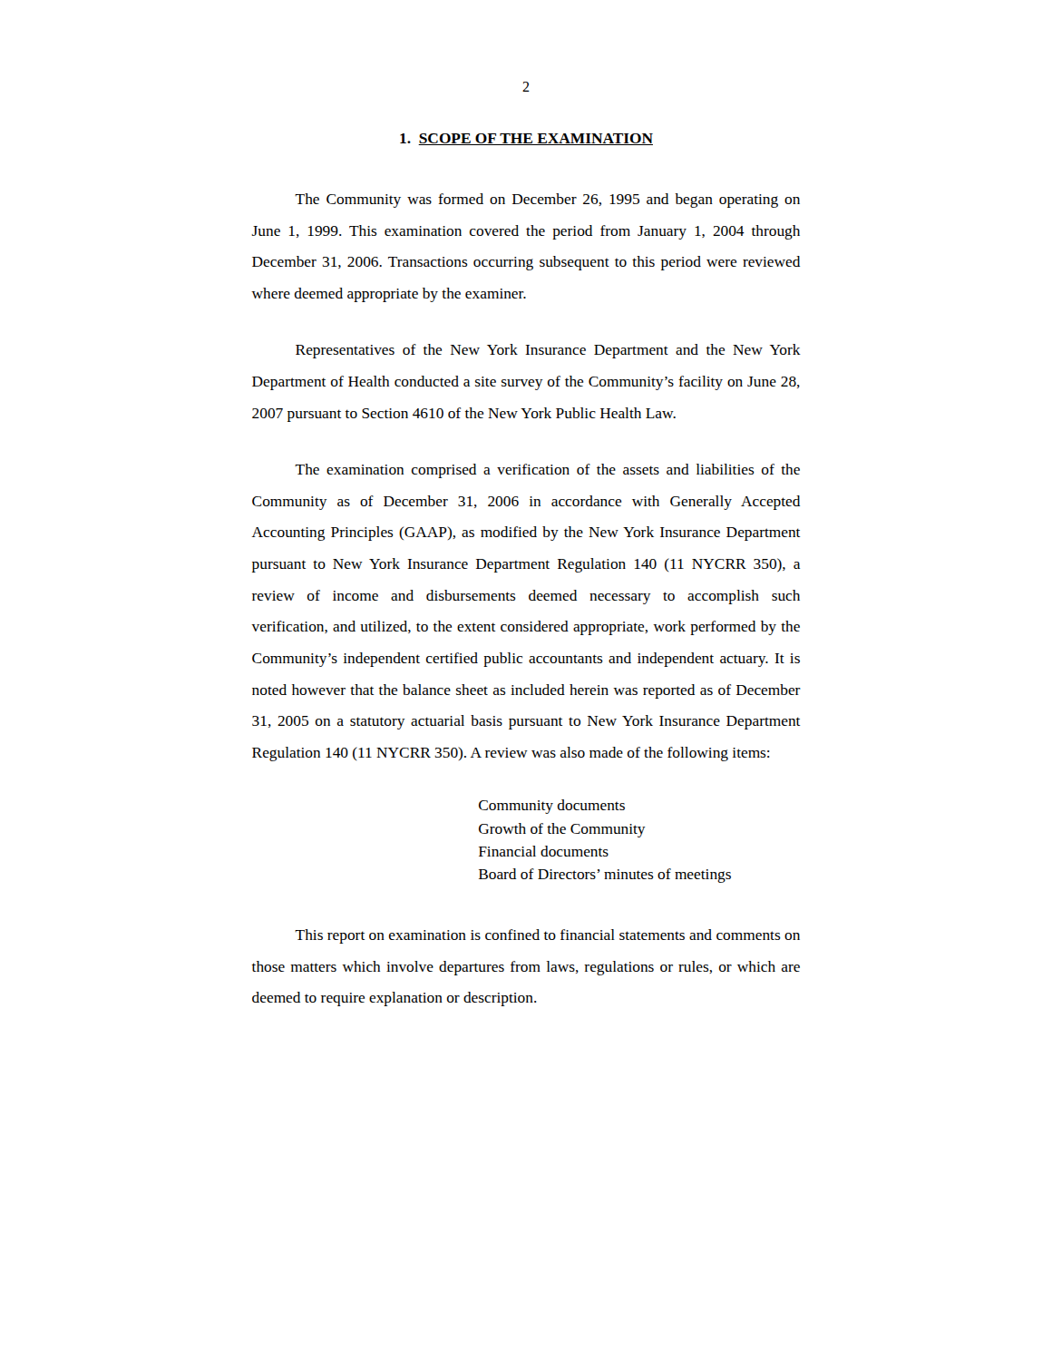2
1. SCOPE OF THE EXAMINATION
The Community was formed on December 26, 1995 and began operating on June 1, 1999. This examination covered the period from January 1, 2004 through December 31, 2006. Transactions occurring subsequent to this period were reviewed where deemed appropriate by the examiner.
Representatives of the New York Insurance Department and the New York Department of Health conducted a site survey of the Community’s facility on June 28, 2007 pursuant to Section 4610 of the New York Public Health Law.
The examination comprised a verification of the assets and liabilities of the Community as of December 31, 2006 in accordance with Generally Accepted Accounting Principles (GAAP), as modified by the New York Insurance Department pursuant to New York Insurance Department Regulation 140 (11 NYCRR 350), a review of income and disbursements deemed necessary to accomplish such verification, and utilized, to the extent considered appropriate, work performed by the Community’s independent certified public accountants and independent actuary. It is noted however that the balance sheet as included herein was reported as of December 31, 2005 on a statutory actuarial basis pursuant to New York Insurance Department Regulation 140 (11 NYCRR 350). A review was also made of the following items:
Community documents
Growth of the Community
Financial documents
Board of Directors’ minutes of meetings
This report on examination is confined to financial statements and comments on those matters which involve departures from laws, regulations or rules, or which are deemed to require explanation or description.